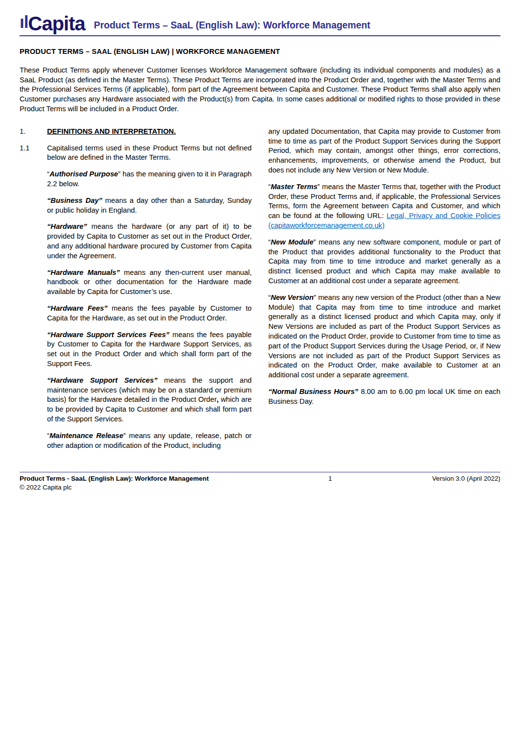ıl Capita
Product Terms – SaaL (English Law): Workforce Management
Product Terms – SaaL (English Law) | Workforce Management
These Product Terms apply whenever Customer licenses Workforce Management software (including its individual components and modules) as a SaaL Product (as defined in the Master Terms). These Product Terms are incorporated into the Product Order and, together with the Master Terms and the Professional Services Terms (if applicable), form part of the Agreement between Capita and Customer. These Product Terms shall also apply when Customer purchases any Hardware associated with the Product(s) from Capita. In some cases additional or modified rights to those provided in these Product Terms will be included in a Product Order.
1.
Definitions and Interpretation.
1.1
Capitalised terms used in these Product Terms but not defined below are defined in the Master Terms.
“Authorised Purpose” has the meaning given to it in Paragraph 2.2 below.
“Business Day” means a day other than a Saturday, Sunday or public holiday in England.
“Hardware” means the hardware (or any part of it) to be provided by Capita to Customer as set out in the Product Order, and any additional hardware procured by Customer from Capita under the Agreement.
“Hardware Manuals” means any then-current user manual, handbook or other documentation for the Hardware made available by Capita for Customer’s use.
“Hardware Fees” means the fees payable by Customer to Capita for the Hardware, as set out in the Product Order.
“Hardware Support Services Fees” means the fees payable by Customer to Capita for the Hardware Support Services, as set out in the Product Order and which shall form part of the Support Fees.
“Hardware Support Services” means the support and maintenance services (which may be on a standard or premium basis) for the Hardware detailed in the Product Order, which are to be provided by Capita to Customer and which shall form part of the Support Services.
“Maintenance Release” means any update, release, patch or other adaption or modification of the Product, including
any updated Documentation, that Capita may provide to Customer from time to time as part of the Product Support Services during the Support Period, which may contain, amongst other things, error corrections, enhancements, improvements, or otherwise amend the Product, but does not include any New Version or New Module.
“Master Terms” means the Master Terms that, together with the Product Order, these Product Terms and, if applicable, the Professional Services Terms, form the Agreement between Capita and Customer, and which can be found at the following URL: Legal, Privacy and Cookie Policies (capitaworkforcemanagement.co.uk)
“New Module” means any new software component, module or part of the Product that provides additional functionality to the Product that Capita may from time to time introduce and market generally as a distinct licensed product and which Capita may make available to Customer at an additional cost under a separate agreement.
“New Version” means any new version of the Product (other than a New Module) that Capita may from time to time introduce and market generally as a distinct licensed product and which Capita may, only if New Versions are included as part of the Product Support Services as indicated on the Product Order, provide to Customer from time to time as part of the Product Support Services during the Usage Period, or, if New Versions are not included as part of the Product Support Services as indicated on the Product Order, make available to Customer at an additional cost under a separate agreement.
“Normal Business Hours” 8.00 am to 6.00 pm local UK time on each Business Day.
Product Terms - SaaL (English Law): Workforce Management © 2022 Capita plc
1
Version 3.0 (April 2022)